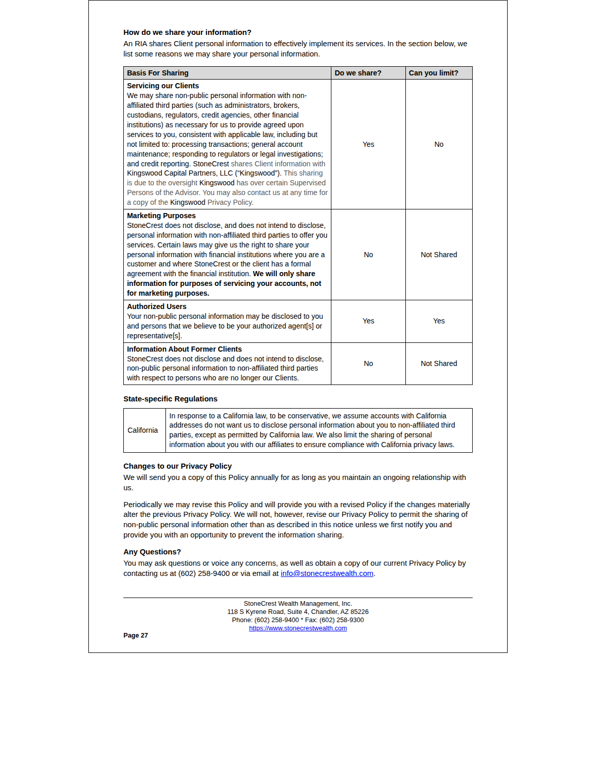How do we share your information?
An RIA shares Client personal information to effectively implement its services. In the section below, we list some reasons we may share your personal information.
| Basis For Sharing | Do we share? | Can you limit? |
| --- | --- | --- |
| Servicing our Clients We may share non-public personal information with non-affiliated third parties (such as administrators, brokers, custodians, regulators, credit agencies, other financial institutions) as necessary for us to provide agreed upon services to you, consistent with applicable law, including but not limited to: processing transactions; general account maintenance; responding to regulators or legal investigations; and credit reporting. StoneCrest shares Client information with Kingswood Capital Partners, LLC (“Kingswood”). This sharing is due to the oversight Kingswood has over certain Supervised Persons of the Advisor. You may also contact us at any time for a copy of the Kingswood Privacy Policy. | Yes | No |
| Marketing Purposes StoneCrest does not disclose, and does not intend to disclose, personal information with non-affiliated third parties to offer you services. Certain laws may give us the right to share your personal information with financial institutions where you are a customer and where StoneCrest or the client has a formal agreement with the financial institution. We will only share information for purposes of servicing your accounts, not for marketing purposes. | No | Not Shared |
| Authorized Users Your non-public personal information may be disclosed to you and persons that we believe to be your authorized agent[s] or representative[s]. | Yes | Yes |
| Information About Former Clients StoneCrest does not disclose and does not intend to disclose, non-public personal information to non-affiliated third parties with respect to persons who are no longer our Clients. | No | Not Shared |
State-specific Regulations
| California | In response to a California law, to be conservative, we assume accounts with California addresses do not want us to disclose personal information about you to non-affiliated third parties, except as permitted by California law. We also limit the sharing of personal information about you with our affiliates to ensure compliance with California privacy laws. |
Changes to our Privacy Policy
We will send you a copy of this Policy annually for as long as you maintain an ongoing relationship with us.
Periodically we may revise this Policy and will provide you with a revised Policy if the changes materially alter the previous Privacy Policy. We will not, however, revise our Privacy Policy to permit the sharing of non-public personal information other than as described in this notice unless we first notify you and provide you with an opportunity to prevent the information sharing.
Any Questions?
You may ask questions or voice any concerns, as well as obtain a copy of our current Privacy Policy by contacting us at (602) 258-9400 or via email at info@stonecrestwealth.com.
StoneCrest Wealth Management, Inc.
118 S Kyrene Road, Suite 4, Chandler, AZ 85226
Phone: (602) 258-9400 * Fax: (602) 258-9300
https://www.stonecrestwealth.com
Page 27